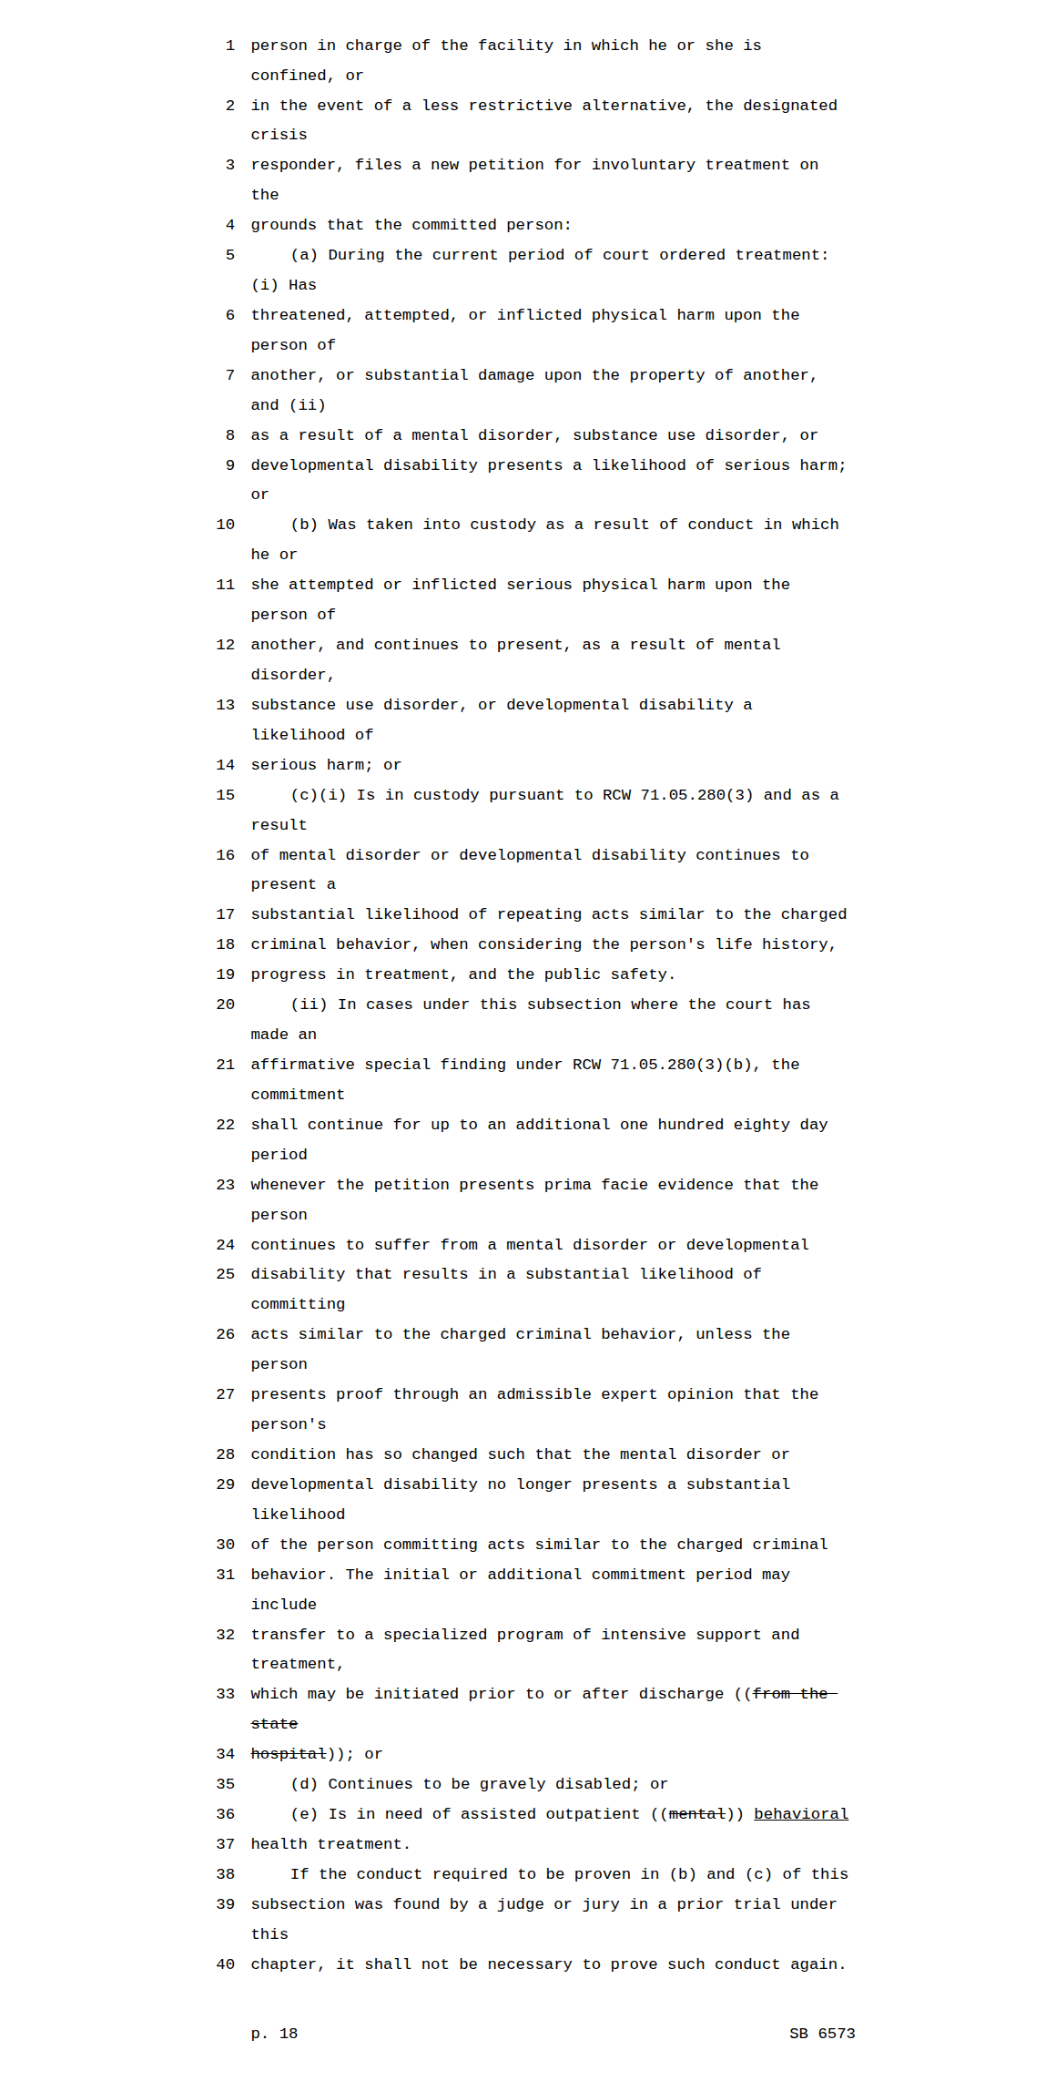person in charge of the facility in which he or she is confined, or
in the event of a less restrictive alternative, the designated crisis
responder, files a new petition for involuntary treatment on the
grounds that the committed person:
(a) During the current period of court ordered treatment: (i) Has
threatened, attempted, or inflicted physical harm upon the person of
another, or substantial damage upon the property of another, and (ii)
as a result of a mental disorder, substance use disorder, or
developmental disability presents a likelihood of serious harm; or
(b) Was taken into custody as a result of conduct in which he or
she attempted or inflicted serious physical harm upon the person of
another, and continues to present, as a result of mental disorder,
substance use disorder, or developmental disability a likelihood of
serious harm; or
(c)(i) Is in custody pursuant to RCW 71.05.280(3) and as a result
of mental disorder or developmental disability continues to present a
substantial likelihood of repeating acts similar to the charged
criminal behavior, when considering the person's life history,
progress in treatment, and the public safety.
(ii) In cases under this subsection where the court has made an
affirmative special finding under RCW 71.05.280(3)(b), the commitment
shall continue for up to an additional one hundred eighty day period
whenever the petition presents prima facie evidence that the person
continues to suffer from a mental disorder or developmental
disability that results in a substantial likelihood of committing
acts similar to the charged criminal behavior, unless the person
presents proof through an admissible expert opinion that the person's
condition has so changed such that the mental disorder or
developmental disability no longer presents a substantial likelihood
of the person committing acts similar to the charged criminal
behavior. The initial or additional commitment period may include
transfer to a specialized program of intensive support and treatment,
which may be initiated prior to or after discharge ((from the state
hospital)); or
(d) Continues to be gravely disabled; or
(e) Is in need of assisted outpatient ((mental)) behavioral
health treatment.
If the conduct required to be proven in (b) and (c) of this
subsection was found by a judge or jury in a prior trial under this
chapter, it shall not be necessary to prove such conduct again.
p. 18 SB 6573